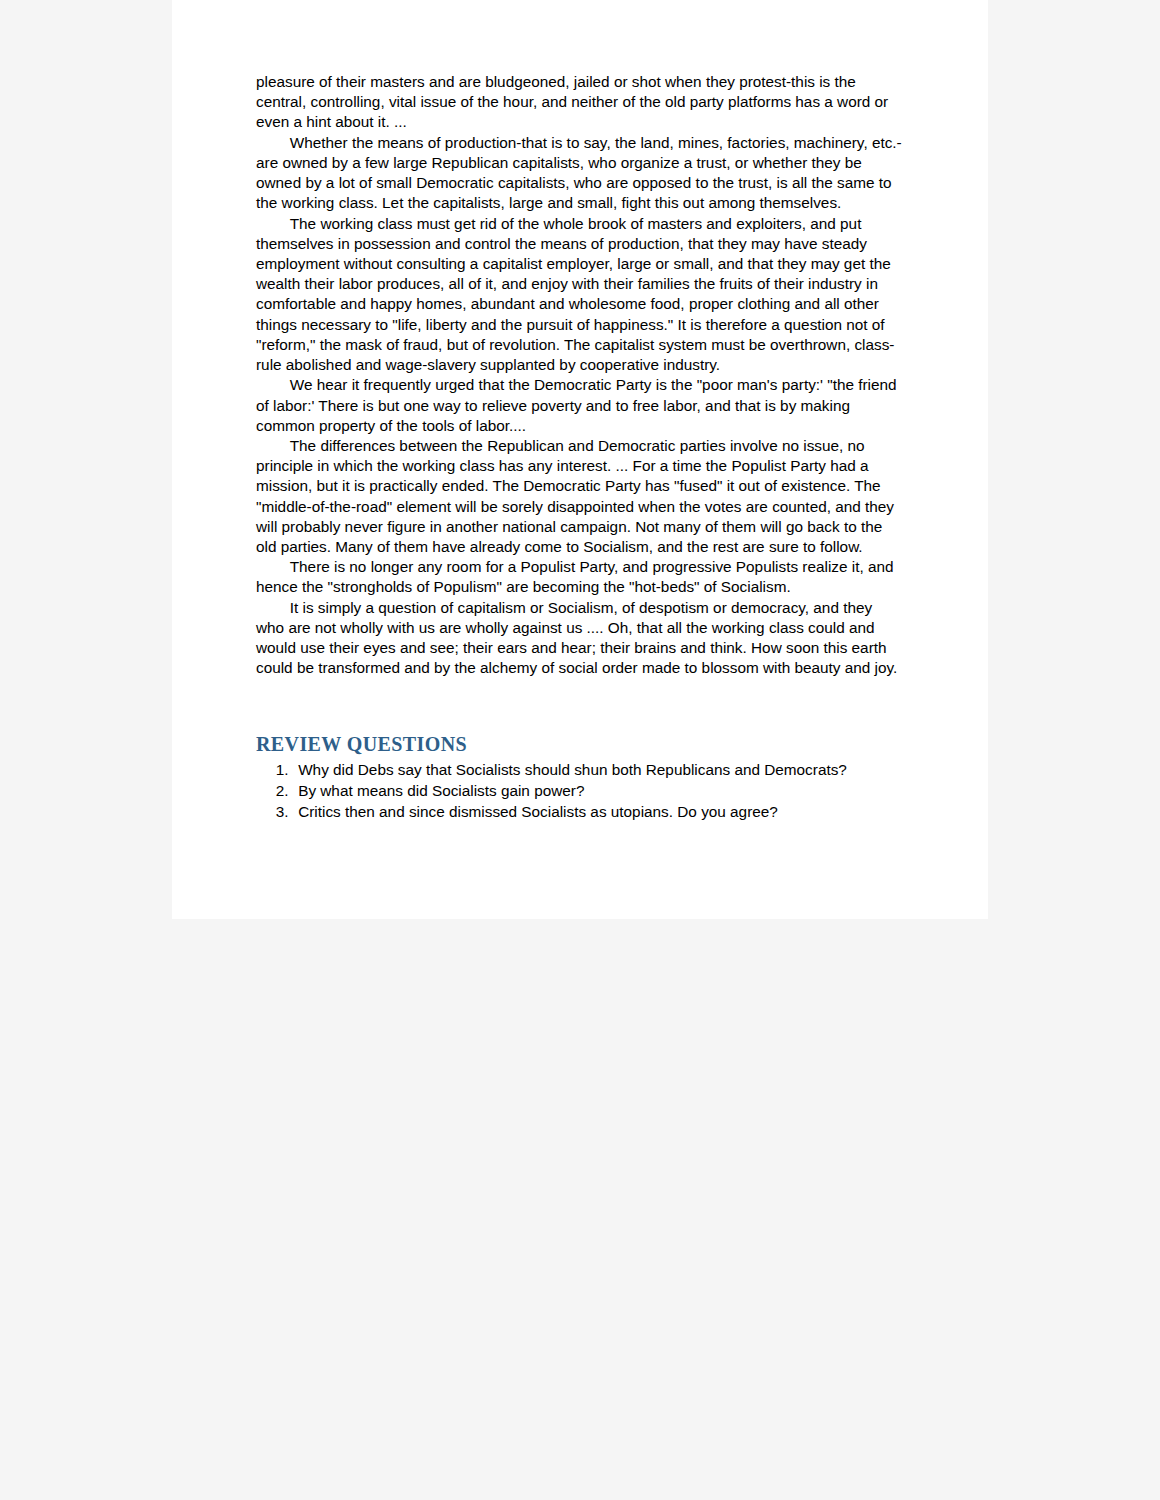pleasure of their masters and are bludgeoned, jailed or shot when they protest-this is the central, controlling, vital issue of the hour, and neither of the old party platforms has a word or even a hint about it. ...
Whether the means of production-that is to say, the land, mines, factories, machinery, etc.-are owned by a few large Republican capitalists, who organize a trust, or whether they be owned by a lot of small Democratic capitalists, who are opposed to the trust, is all the same to the working class. Let the capitalists, large and small, fight this out among themselves.
The working class must get rid of the whole brook of masters and exploiters, and put themselves in possession and control the means of production, that they may have steady employment without consulting a capitalist employer, large or small, and that they may get the wealth their labor produces, all of it, and enjoy with their families the fruits of their industry in comfortable and happy homes, abundant and wholesome food, proper clothing and all other things necessary to "life, liberty and the pursuit of happiness." It is therefore a question not of "reform," the mask of fraud, but of revolution. The capitalist system must be overthrown, class-rule abolished and wage-slavery supplanted by cooperative industry.
We hear it frequently urged that the Democratic Party is the "poor man's party:' "the friend of labor:' There is but one way to relieve poverty and to free labor, and that is by making common property of the tools of labor....
The differences between the Republican and Democratic parties involve no issue, no principle in which the working class has any interest. ... For a time the Populist Party had a mission, but it is practically ended. The Democratic Party has "fused" it out of existence. The "middle-of-the-road" element will be sorely disappointed when the votes are counted, and they will probably never figure in another national campaign. Not many of them will go back to the old parties. Many of them have already come to Socialism, and the rest are sure to follow.
There is no longer any room for a Populist Party, and progressive Populists realize it, and hence the "strongholds of Populism" are becoming the "hot-beds" of Socialism.
It is simply a question of capitalism or Socialism, of despotism or democracy, and they who are not wholly with us are wholly against us .... Oh, that all the working class could and would use their eyes and see; their ears and hear; their brains and think. How soon this earth could be transformed and by the alchemy of social order made to blossom with beauty and joy.
REVIEW QUESTIONS
Why did Debs say that Socialists should shun both Republicans and Democrats?
By what means did Socialists gain power?
Critics then and since dismissed Socialists as utopians. Do you agree?